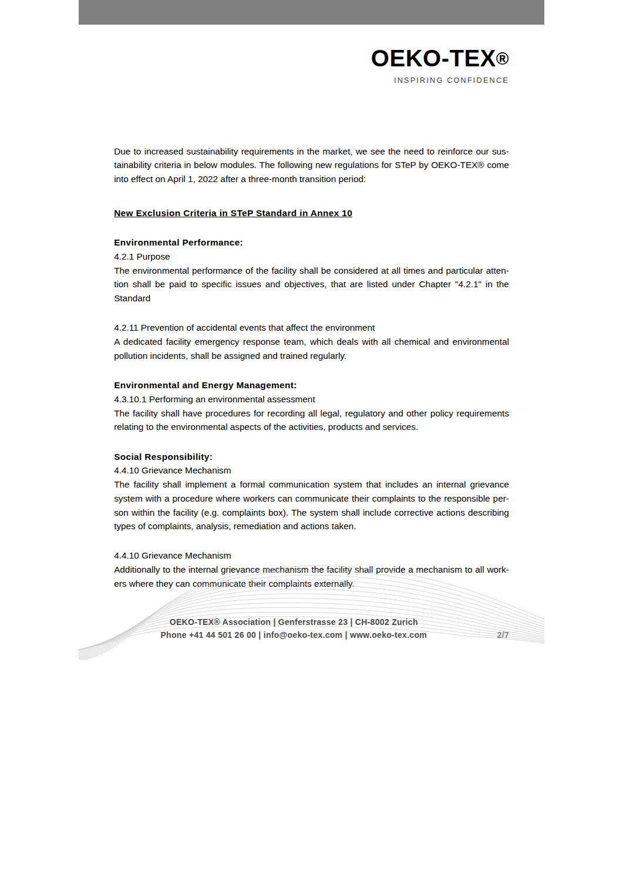OEKO‑TEX®
INSPIRING CONFIDENCE
Due to increased sustainability requirements in the market, we see the need to reinforce our sustainability criteria in below modules. The following new regulations for STeP by OEKO-TEX® come into effect on April 1, 2022 after a three-month transition period:
New Exclusion Criteria in STeP Standard in Annex 10
Environmental Performance:
4.2.1 Purpose
The environmental performance of the facility shall be considered at all times and particular attention shall be paid to specific issues and objectives, that are listed under Chapter "4.2.1" in the Standard
4.2.11 Prevention of accidental events that affect the environment
A dedicated facility emergency response team, which deals with all chemical and environmental pollution incidents, shall be assigned and trained regularly.
Environmental and Energy Management:
4.3.10.1 Performing an environmental assessment
The facility shall have procedures for recording all legal, regulatory and other policy requirements relating to the environmental aspects of the activities, products and services.
Social Responsibility:
4.4.10 Grievance Mechanism
The facility shall implement a formal communication system that includes an internal grievance system with a procedure where workers can communicate their complaints to the responsible person within the facility (e.g. complaints box). The system shall include corrective actions describing types of complaints, analysis, remediation and actions taken.
4.4.10 Grievance Mechanism
Additionally to the internal grievance mechanism the facility shall provide a mechanism to all workers where they can communicate their complaints externally.
OEKO-TEX® Association | Genferstrasse 23 | CH-8002 Zurich Phone +41 44 501 26 00 | info@oeko-tex.com | www.oeko-tex.com
2/7